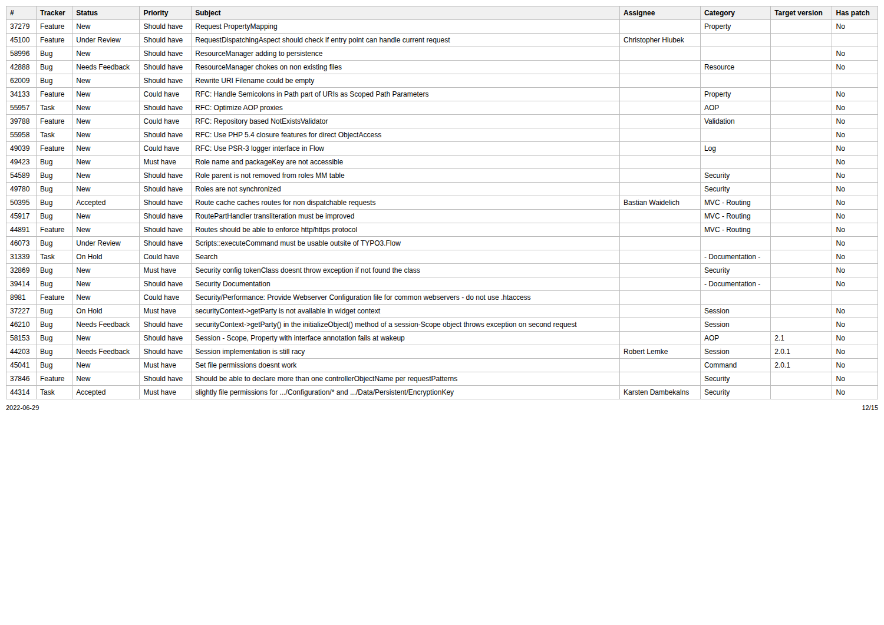| # | Tracker | Status | Priority | Subject | Assignee | Category | Target version | Has patch |
| --- | --- | --- | --- | --- | --- | --- | --- | --- |
| 37279 | Feature | New | Should have | Request PropertyMapping | | Property | | No |
| 45100 | Feature | Under Review | Should have | RequestDispatchingAspect should check if entry point can handle current request | Christopher Hlubek | | | |
| 58996 | Bug | New | Should have | ResourceManager adding to persistence | | | | No |
| 42888 | Bug | Needs Feedback | Should have | ResourceManager chokes on non existing files | | Resource | | No |
| 62009 | Bug | New | Should have | Rewrite URI Filename could be empty | | | | |
| 34133 | Feature | New | Could have | RFC: Handle Semicolons in Path part of URIs as Scoped Path Parameters | | Property | | No |
| 55957 | Task | New | Should have | RFC: Optimize AOP proxies | | AOP | | No |
| 39788 | Feature | New | Could have | RFC: Repository based NotExistsValidator | | Validation | | No |
| 55958 | Task | New | Should have | RFC: Use PHP 5.4 closure features for direct ObjectAccess | | | | No |
| 49039 | Feature | New | Could have | RFC: Use PSR-3 logger interface in Flow | | Log | | No |
| 49423 | Bug | New | Must have | Role name and packageKey are not accessible | | | | No |
| 54589 | Bug | New | Should have | Role parent is not removed from roles MM table | | Security | | No |
| 49780 | Bug | New | Should have | Roles are not synchronized | | Security | | No |
| 50395 | Bug | Accepted | Should have | Route cache caches routes for non dispatchable requests | Bastian Waidelich | MVC - Routing | | No |
| 45917 | Bug | New | Should have | RoutePartHandler transliteration must be improved | | MVC - Routing | | No |
| 44891 | Feature | New | Should have | Routes should be able to enforce http/https protocol | | MVC - Routing | | No |
| 46073 | Bug | Under Review | Should have | Scripts::executeCommand must be usable outsite of TYPO3.Flow | | | | No |
| 31339 | Task | On Hold | Could have | Search | | - Documentation - | | No |
| 32869 | Bug | New | Must have | Security config tokenClass doesnt throw exception if not found the class | | Security | | No |
| 39414 | Bug | New | Should have | Security Documentation | | - Documentation - | | No |
| 8981 | Feature | New | Could have | Security/Performance: Provide Webserver Configuration file for common webservers - do not use .htaccess | | | | |
| 37227 | Bug | On Hold | Must have | securityContext->getParty is not available in widget context | | Session | | No |
| 46210 | Bug | Needs Feedback | Should have | securityContext->getParty() in the initializeObject() method of a session-Scope object throws exception on second request | | Session | | No |
| 58153 | Bug | New | Should have | Session - Scope, Property with interface annotation fails at wakeup | | AOP | 2.1 | No |
| 44203 | Bug | Needs Feedback | Should have | Session implementation is still racy | Robert Lemke | Session | 2.0.1 | No |
| 45041 | Bug | New | Must have | Set file permissions doesnt work | | Command | 2.0.1 | No |
| 37846 | Feature | New | Should have | Should be able to declare more than one controllerObjectName per requestPatterns | | Security | | No |
| 44314 | Task | Accepted | Must have | slightly file permissions for .../Configuration/* and .../Data/Persistent/EncryptionKey | Karsten Dambekalns | Security | | No |
2022-06-29 12/15